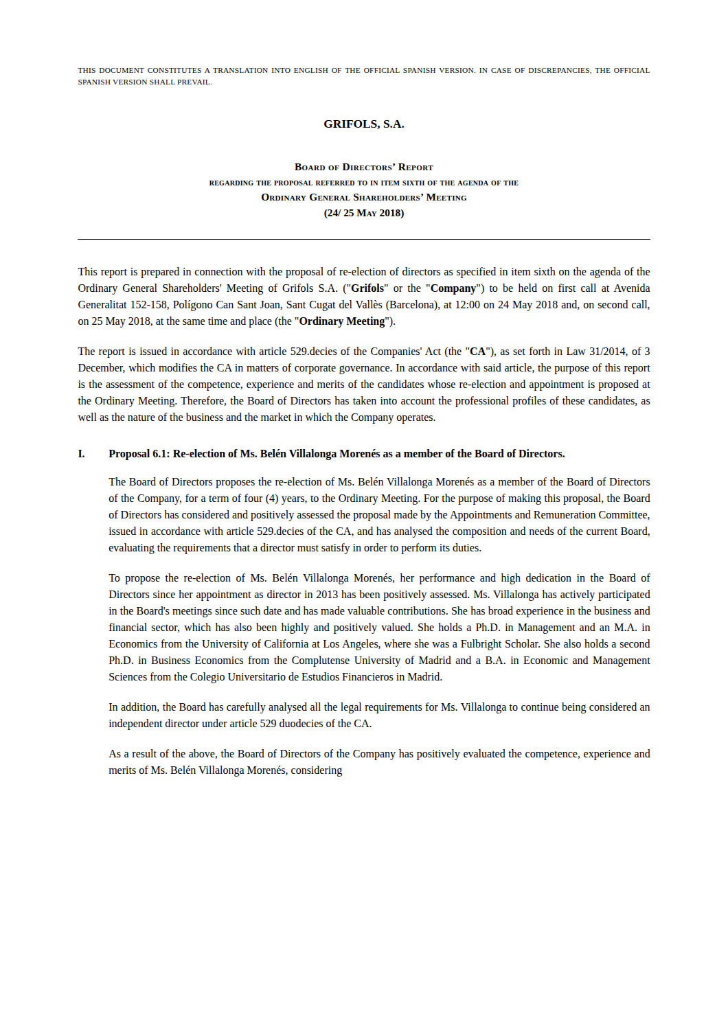This document constitutes a translation into English of the official Spanish version. In case of discrepancies, the official Spanish version shall prevail.
GRIFOLS, S.A.
Board of Directors’ Report
regarding the proposal referred to in item sixth of the agenda of the
Ordinary General Shareholders’ Meeting
(24/ 25 May 2018)
This report is prepared in connection with the proposal of re-election of directors as specified in item sixth on the agenda of the Ordinary General Shareholders' Meeting of Grifols S.A. ("Grifols" or the "Company") to be held on first call at Avenida Generalitat 152-158, Polígono Can Sant Joan, Sant Cugat del Vallès (Barcelona), at 12:00 on 24 May 2018 and, on second call, on 25 May 2018, at the same time and place (the "Ordinary Meeting").
The report is issued in accordance with article 529.decies of the Companies' Act (the "CA"), as set forth in Law 31/2014, of 3 December, which modifies the CA in matters of corporate governance. In accordance with said article, the purpose of this report is the assessment of the competence, experience and merits of the candidates whose re-election and appointment is proposed at the Ordinary Meeting. Therefore, the Board of Directors has taken into account the professional profiles of these candidates, as well as the nature of the business and the market in which the Company operates.
I. Proposal 6.1: Re-election of Ms. Belén Villalonga Morenés as a member of the Board of Directors.
The Board of Directors proposes the re-election of Ms. Belén Villalonga Morenés as a member of the Board of Directors of the Company, for a term of four (4) years, to the Ordinary Meeting. For the purpose of making this proposal, the Board of Directors has considered and positively assessed the proposal made by the Appointments and Remuneration Committee, issued in accordance with article 529.decies of the CA, and has analysed the composition and needs of the current Board, evaluating the requirements that a director must satisfy in order to perform its duties.
To propose the re-election of Ms. Belén Villalonga Morenés, her performance and high dedication in the Board of Directors since her appointment as director in 2013 has been positively assessed. Ms. Villalonga has actively participated in the Board's meetings since such date and has made valuable contributions. She has broad experience in the business and financial sector, which has also been highly and positively valued. She holds a Ph.D. in Management and an M.A. in Economics from the University of California at Los Angeles, where she was a Fulbright Scholar. She also holds a second Ph.D. in Business Economics from the Complutense University of Madrid and a B.A. in Economic and Management Sciences from the Colegio Universitario de Estudios Financieros in Madrid.
In addition, the Board has carefully analysed all the legal requirements for Ms. Villalonga to continue being considered an independent director under article 529 duodecies of the CA.
As a result of the above, the Board of Directors of the Company has positively evaluated the competence, experience and merits of Ms. Belén Villalonga Morenés, considering